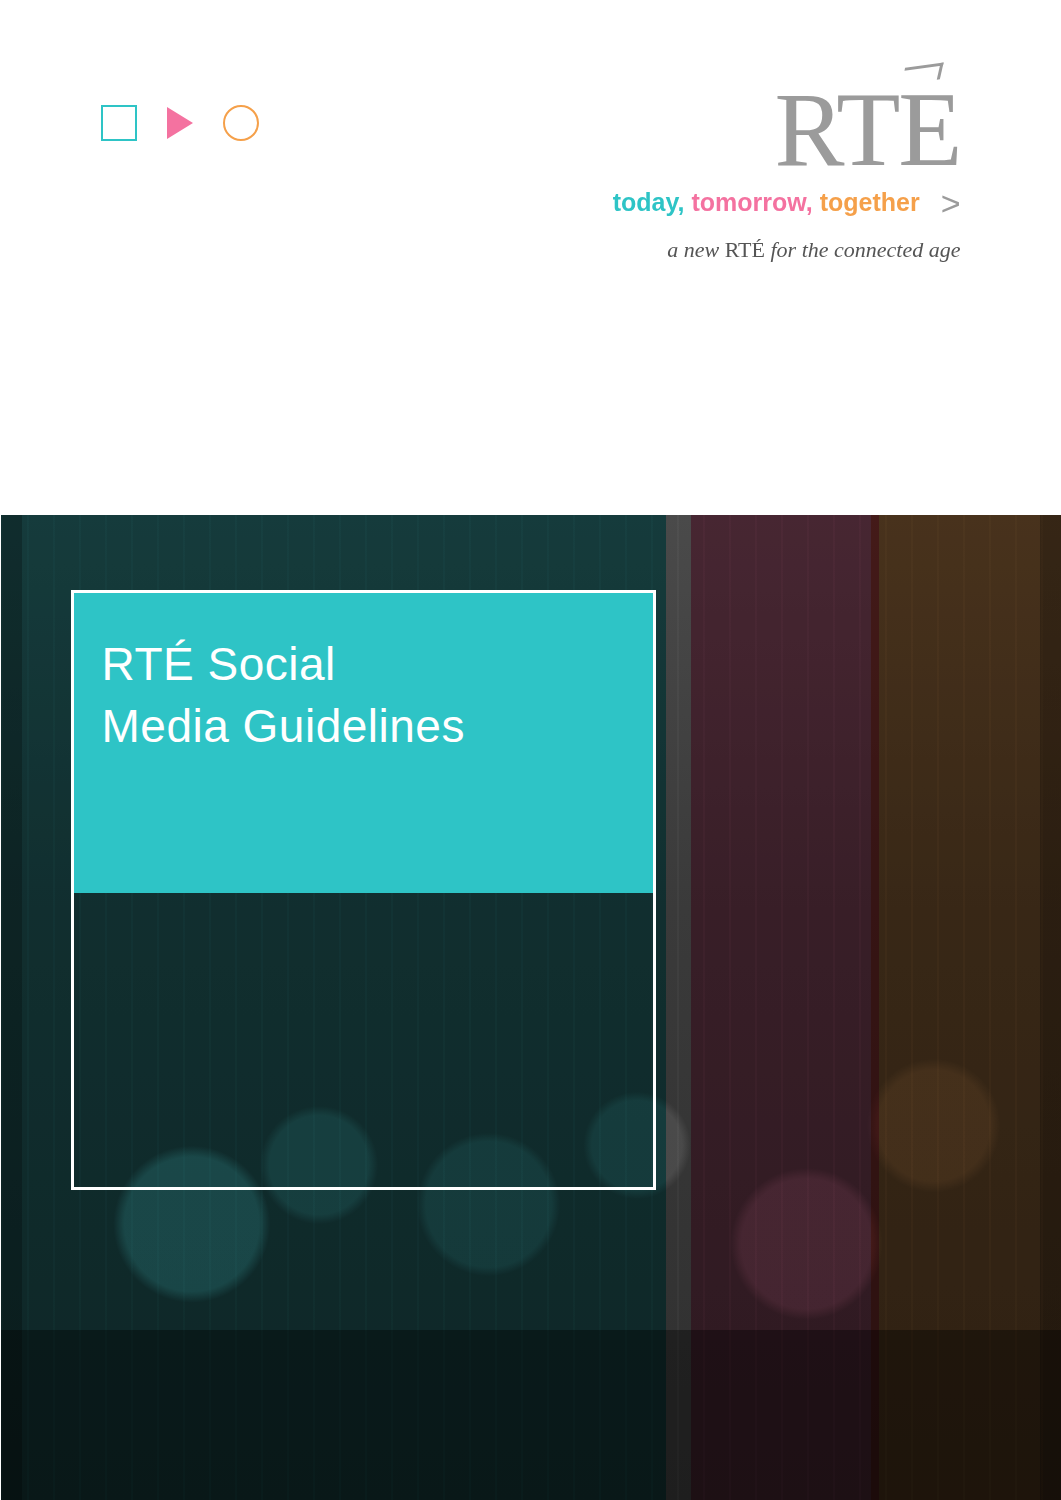RTE
today, tomorrow, together >
a new RTÉ for the connected age
RTÉ Social
Media Guidelines